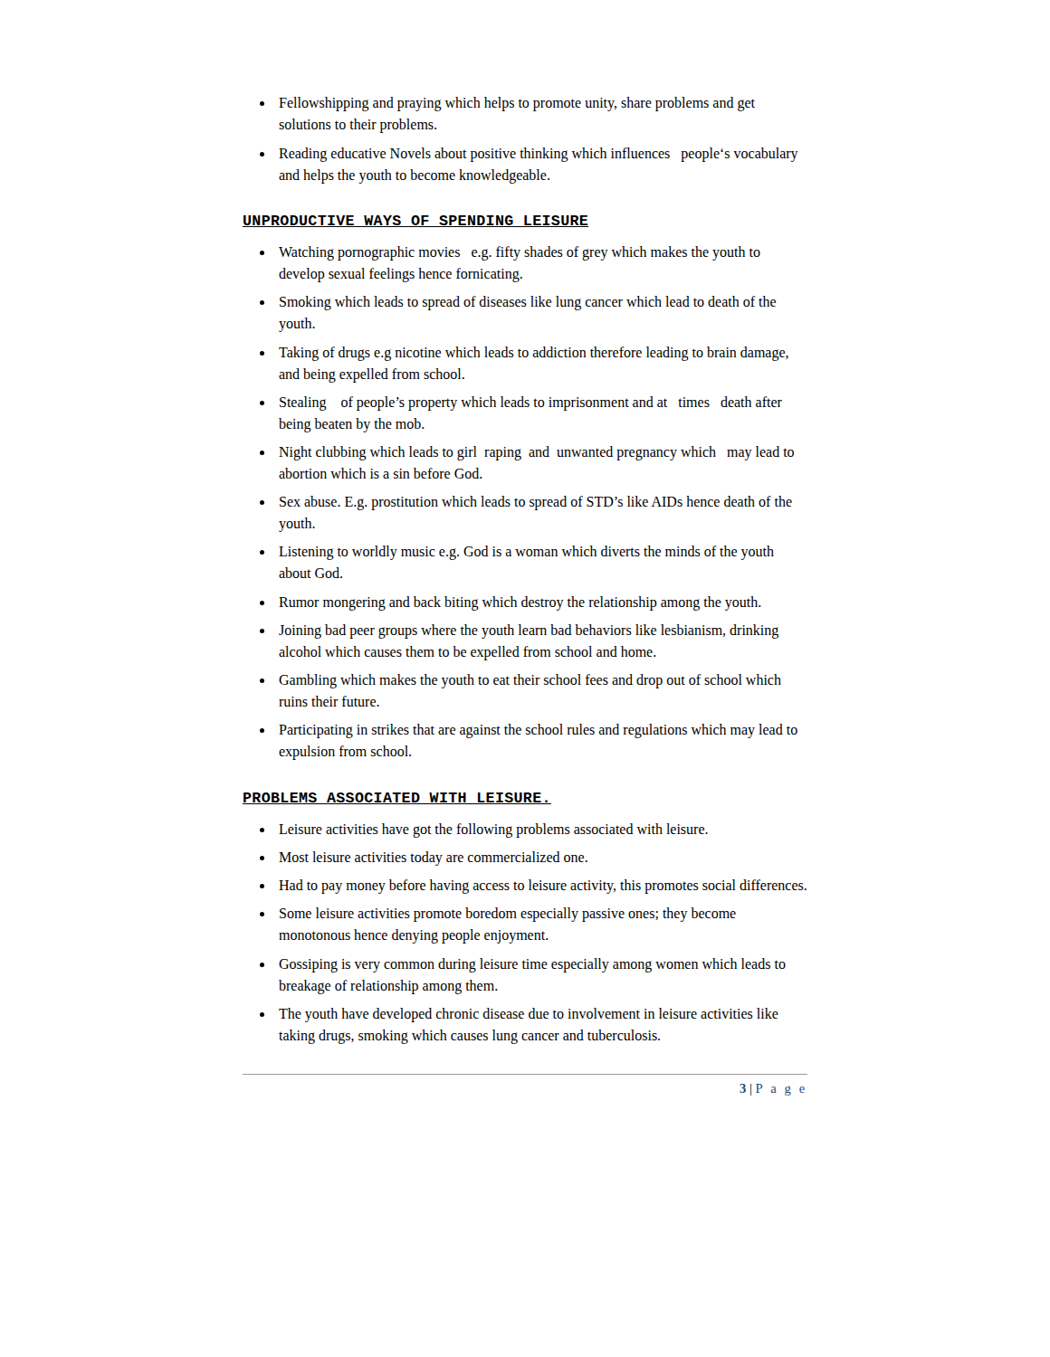Fellowshipping and praying which helps to promote unity, share problems and get solutions to their problems.
Reading educative Novels about positive thinking which influences people‘s vocabulary and helps the youth to become knowledgeable.
Unproductive ways of spending leisure
Watching pornographic movies e.g. fifty shades of grey which makes the youth to develop sexual feelings hence fornicating.
Smoking which leads to spread of diseases like lung cancer which lead to death of the youth.
Taking of drugs e.g nicotine which leads to addiction therefore leading to brain damage, and being expelled from school.
Stealing of people’s property which leads to imprisonment and at times death after being beaten by the mob.
Night clubbing which leads to girl raping and unwanted pregnancy which may lead to abortion which is a sin before God.
Sex abuse. E.g. prostitution which leads to spread of STD’s like AIDs hence death of the youth.
Listening to worldly music e.g. God is a woman which diverts the minds of the youth about God.
Rumor mongering and back biting which destroy the relationship among the youth.
Joining bad peer groups where the youth learn bad behaviors like lesbianism, drinking alcohol which causes them to be expelled from school and home.
Gambling which makes the youth to eat their school fees and drop out of school which ruins their future.
Participating in strikes that are against the school rules and regulations which may lead to expulsion from school.
Problems associated with leisure.
Leisure activities have got the following problems associated with leisure.
Most leisure activities today are commercialized one.
Had to pay money before having access to leisure activity, this promotes social differences.
Some leisure activities promote boredom especially passive ones; they become monotonous hence denying people enjoyment.
Gossiping is very common during leisure time especially among women which leads to breakage of relationship among them.
The youth have developed chronic disease due to involvement in leisure activities like taking drugs, smoking which causes lung cancer and tuberculosis.
3 | P a g e